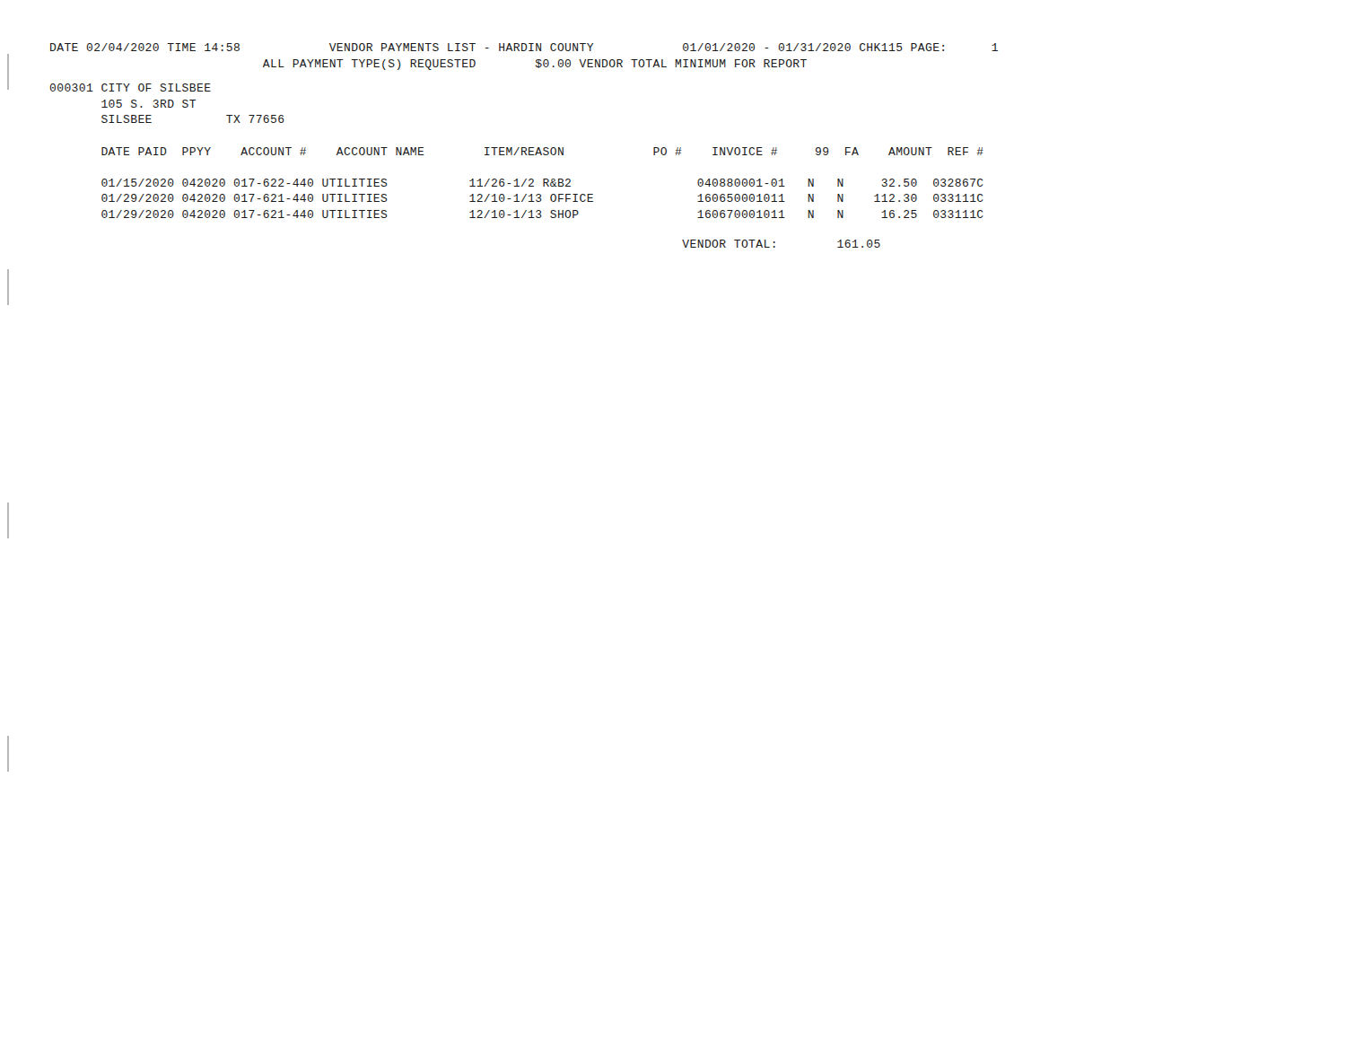DATE 02/04/2020 TIME 14:58            VENDOR PAYMENTS LIST - HARDIN COUNTY            01/01/2020 - 01/31/2020 CHK115 PAGE:      1
                             ALL PAYMENT TYPE(S) REQUESTED        $0.00 VENDOR TOTAL MINIMUM FOR REPORT
000301 CITY OF SILSBEE
       105 S. 3RD ST
       SILSBEE          TX 77656
       DATE PAID  PPYY    ACCOUNT #    ACCOUNT NAME        ITEM/REASON            PO #    INVOICE #     99  FA    AMOUNT  REF #

       01/15/2020 042020 017-622-440 UTILITIES           11/26-1/2 R&B2                 040880001-01   N   N     32.50  032867C
       01/29/2020 042020 017-621-440 UTILITIES           12/10-1/13 OFFICE              160650001011   N   N    112.30  033111C
       01/29/2020 042020 017-621-440 UTILITIES           12/10-1/13 SHOP                160670001011   N   N     16.25  033111C
                                                                                      VENDOR TOTAL:        161.05